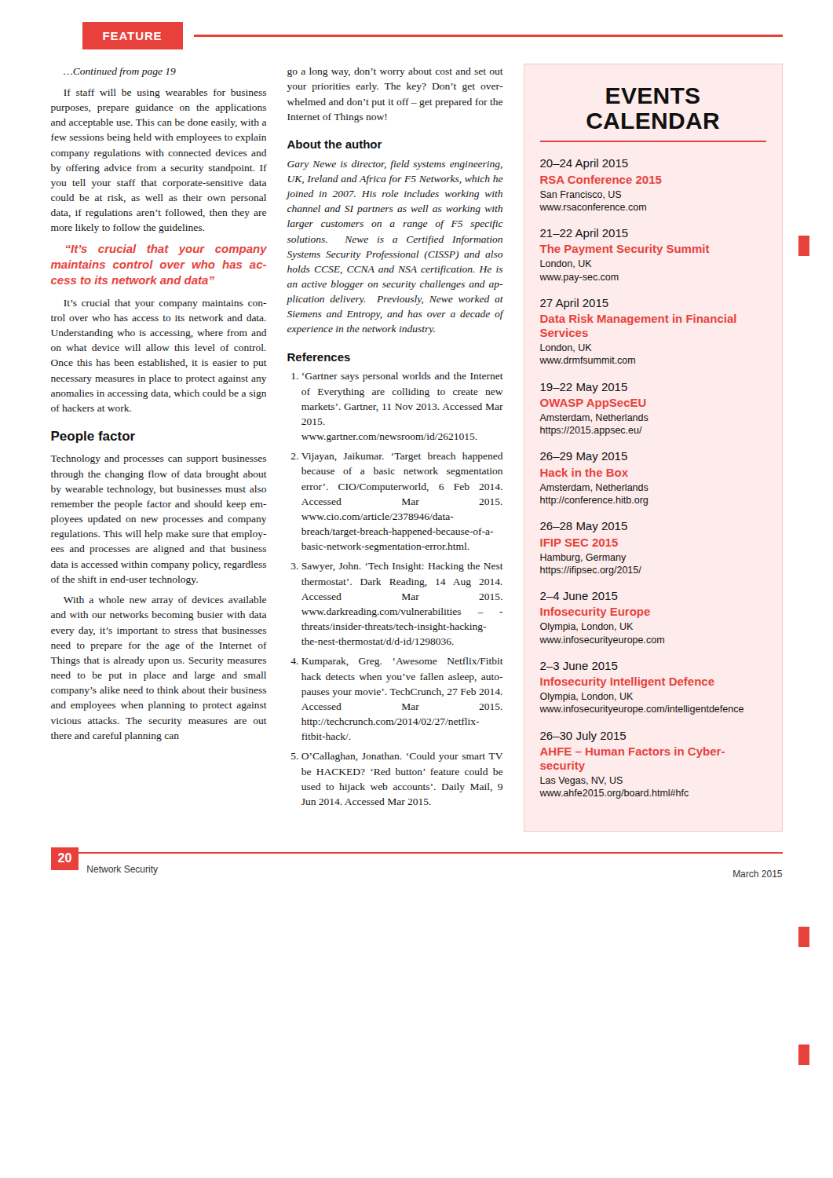FEATURE
…Continued from page 19
If staff will be using wearables for business purposes, prepare guidance on the applications and acceptable use. This can be done easily, with a few sessions being held with employees to explain company regulations with connected devices and by offering advice from a security standpoint. If you tell your staff that corporate-sensitive data could be at risk, as well as their own personal data, if regulations aren’t followed, then they are more likely to follow the guidelines.
“It’s crucial that your company maintains control over who has access to its network and data”
It’s crucial that your company maintains control over who has access to its network and data. Understanding who is accessing, where from and on what device will allow this level of control. Once this has been established, it is easier to put necessary measures in place to protect against any anomalies in accessing data, which could be a sign of hackers at work.
People factor
Technology and processes can support businesses through the changing flow of data brought about by wearable technology, but businesses must also remember the people factor and should keep employees updated on new processes and company regulations. This will help make sure that employees and processes are aligned and that business data is accessed within company policy, regardless of the shift in end-user technology.
With a whole new array of devices available and with our networks becoming busier with data every day, it’s important to stress that businesses need to prepare for the age of the Internet of Things that is already upon us. Security measures need to be put in place and large and small company’s alike need to think about their business and employees when planning to protect against vicious attacks. The security measures are out there and careful planning can
go a long way, don’t worry about cost and set out your priorities early. The key? Don’t get overwhelmed and don’t put it off – get prepared for the Internet of Things now!
About the author
Gary Newe is director, field systems engineering, UK, Ireland and Africa for F5 Networks, which he joined in 2007. His role includes working with channel and SI partners as well as working with larger customers on a range of F5 specific solutions. Newe is a Certified Information Systems Security Professional (CISSP) and also holds CCSE, CCNA and NSA certification. He is an active blogger on security challenges and application delivery. Previously, Newe worked at Siemens and Entropy, and has over a decade of experience in the network industry.
References
‘Gartner says personal worlds and the Internet of Everything are colliding to create new markets’. Gartner, 11 Nov 2013. Accessed Mar 2015. www.gartner.com/newsroom/id/2621015.
Vijayan, Jaikumar. ‘Target breach happened because of a basic network segmentation error’. CIO/Computerworld, 6 Feb 2014. Accessed Mar 2015. www.cio.com/article/2378946/data-breach/target-breach-happened-because-of-a-basic-network-segmentation-error.html.
Sawyer, John. ‘Tech Insight: Hacking the Nest thermostat’. Dark Reading, 14 Aug 2014. Accessed Mar 2015. www.darkreading.com/vulnerabilities – -threats/insider-threats/tech-insight-hacking-the-nest-thermostat/d/d-id/1298036.
Kumparak, Greg. ‘Awesome Netflix/Fitbit hack detects when you’ve fallen asleep, auto-pauses your movie’. TechCrunch, 27 Feb 2014. Accessed Mar 2015. http://techcrunch.com/2014/02/27/netflix-fitbit-hack/.
O’Callaghan, Jonathan. ‘Could your smart TV be HACKED? ‘Red button’ feature could be used to hijack web accounts’. Daily Mail, 9 Jun 2014. Accessed Mar 2015.
EVENTS
CALENDAR
20–24 April 2015
RSA Conference 2015
San Francisco, US
www.rsaconference.com
21–22 April 2015
The Payment Security Summit
London, UK
www.pay-sec.com
27 April 2015
Data Risk Management in Financial Services
London, UK
www.drmfsummit.com
19–22 May 2015
OWASP AppSecEU
Amsterdam, Netherlands
https://2015.appsec.eu/
26–29 May 2015
Hack in the Box
Amsterdam, Netherlands
http://conference.hitb.org
26–28 May 2015
IFIP SEC 2015
Hamburg, Germany
https://ifipsec.org/2015/
2–4 June 2015
Infosecurity Europe
Olympia, London, UK
www.infosecurityeurope.com
2–3 June 2015
Infosecurity Intelligent Defence
Olympia, London, UK
www.infosecurityeurope.com/intelligentdefence
26–30 July 2015
AHFE – Human Factors in Cyber-security
Las Vegas, NV, US
www.ahfe2015.org/board.html#hfc
20 Network Security
March 2015